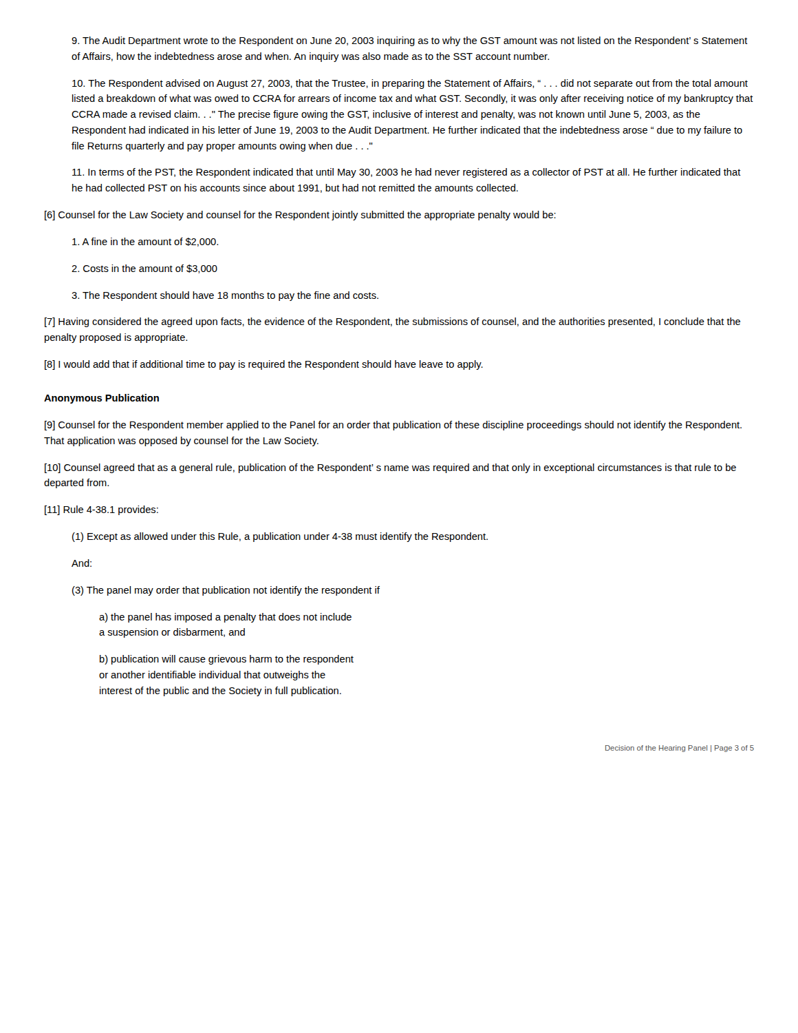9. The Audit Department wrote to the Respondent on June 20, 2003 inquiring as to why the GST amount was not listed on the Respondent’ s Statement of Affairs, how the indebtedness arose and when. An inquiry was also made as to the SST account number.
10. The Respondent advised on August 27, 2003, that the Trustee, in preparing the Statement of Affairs, “ . . . did not separate out from the total amount listed a breakdown of what was owed to CCRA for arrears of income tax and what GST. Secondly, it was only after receiving notice of my bankruptcy that CCRA made a revised claim. . ." The precise figure owing the GST, inclusive of interest and penalty, was not known until June 5, 2003, as the Respondent had indicated in his letter of June 19, 2003 to the Audit Department. He further indicated that the indebtedness arose “ due to my failure to file Returns quarterly and pay proper amounts owing when due . . ."
11. In terms of the PST, the Respondent indicated that until May 30, 2003 he had never registered as a collector of PST at all. He further indicated that he had collected PST on his accounts since about 1991, but had not remitted the amounts collected.
[6] Counsel for the Law Society and counsel for the Respondent jointly submitted the appropriate penalty would be:
1. A fine in the amount of $2,000.
2. Costs in the amount of $3,000
3. The Respondent should have 18 months to pay the fine and costs.
[7] Having considered the agreed upon facts, the evidence of the Respondent, the submissions of counsel, and the authorities presented, I conclude that the penalty proposed is appropriate.
[8] I would add that if additional time to pay is required the Respondent should have leave to apply.
Anonymous Publication
[9] Counsel for the Respondent member applied to the Panel for an order that publication of these discipline proceedings should not identify the Respondent. That application was opposed by counsel for the Law Society.
[10] Counsel agreed that as a general rule, publication of the Respondent’ s name was required and that only in exceptional circumstances is that rule to be departed from.
[11] Rule 4-38.1 provides:
(1) Except as allowed under this Rule, a publication under 4-38 must identify the Respondent.
And:
(3) The panel may order that publication not identify the respondent if
a) the panel has imposed a penalty that does not include
a suspension or disbarment, and
b) publication will cause grievous harm to the respondent
or another identifiable individual that outweighs the
interest of the public and the Society in full publication.
Decision of the Hearing Panel | Page 3 of 5